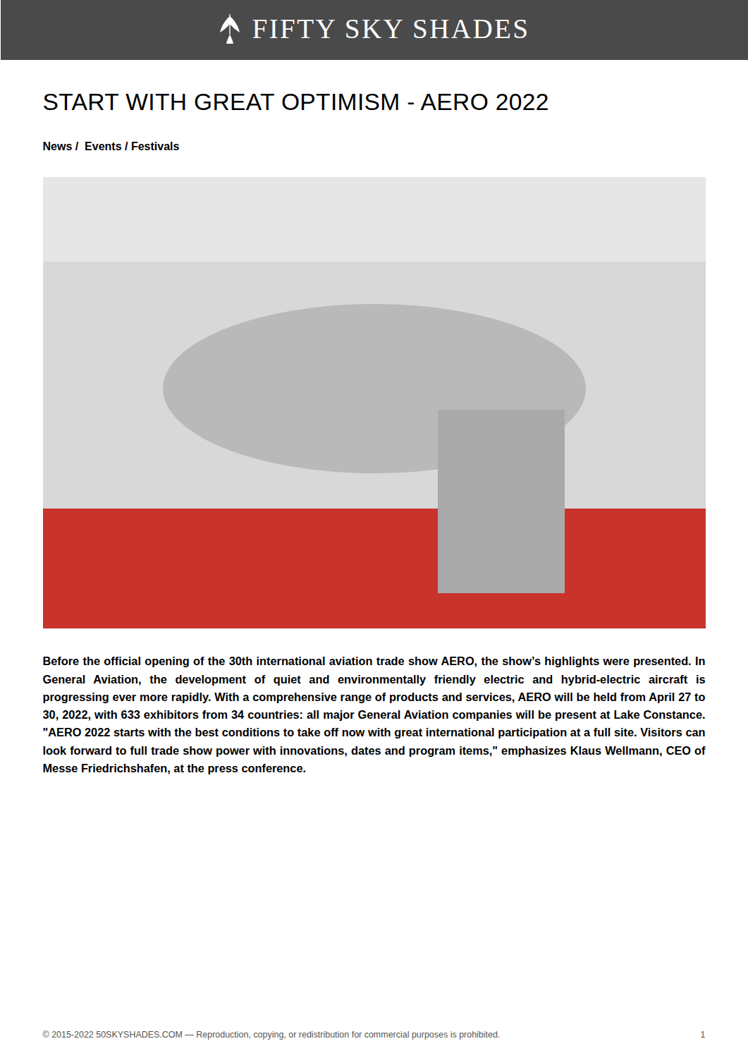FIFTY SKY SHADES
START WITH GREAT OPTIMISM - AERO 2022
News / Events / Festivals
Before the official opening of the 30th international aviation trade show AERO, the show’s highlights were presented. In General Aviation, the development of quiet and environmentally friendly electric and hybrid-electric aircraft is progressing ever more rapidly. With a comprehensive range of products and services, AERO will be held from April 27 to 30, 2022, with 633 exhibitors from 34 countries: all major General Aviation companies will be present at Lake Constance. "AERO 2022 starts with the best conditions to take off now with great international participation at a full site. Visitors can look forward to full trade show power with innovations, dates and program items," emphasizes Klaus Wellmann, CEO of Messe Friedrichshafen, at the press conference.
© 2015-2022 50SKYSHADES.COM — Reproduction, copying, or redistribution for commercial purposes is prohibited. 1